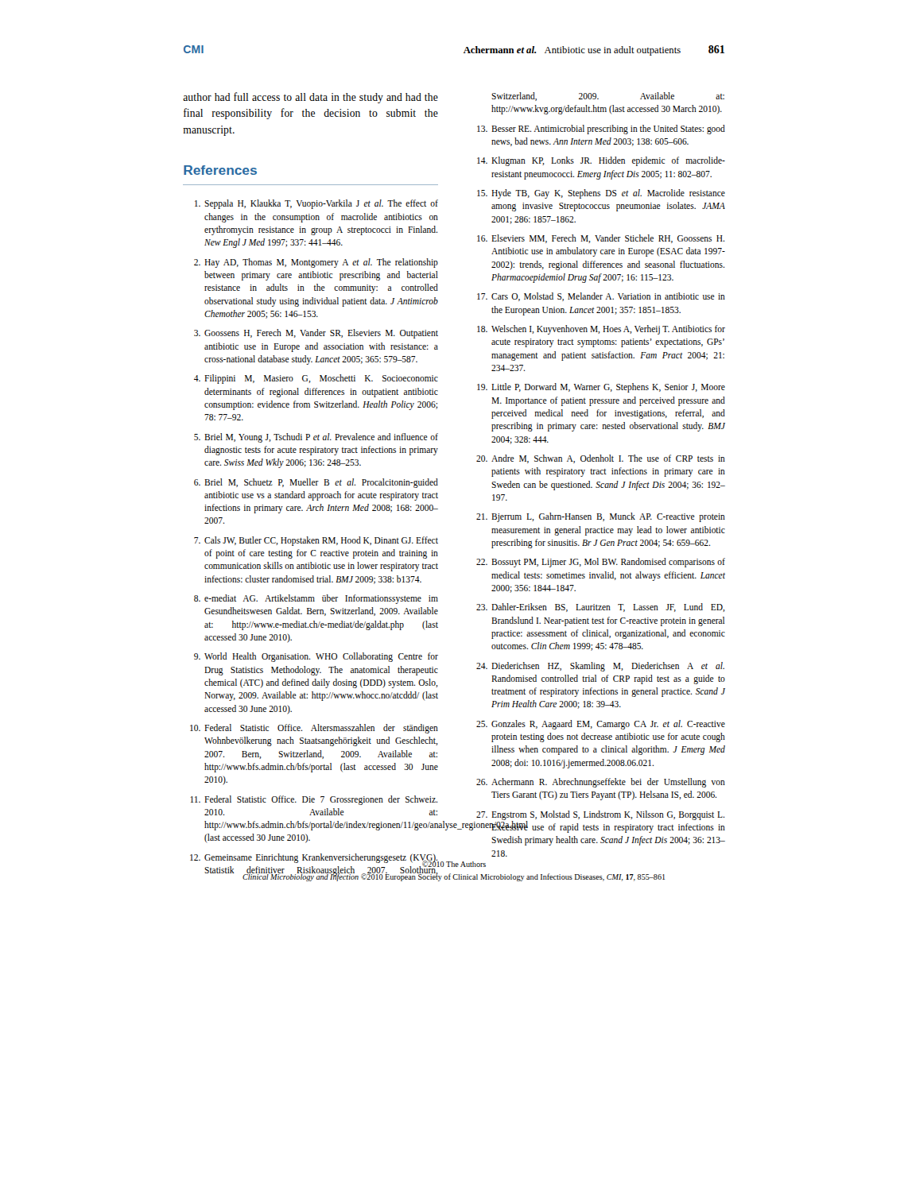CMI
Achermann et al. Antibiotic use in adult outpatients
861
author had full access to all data in the study and had the final responsibility for the decision to submit the manuscript.
References
Seppala H, Klaukka T, Vuopio-Varkila J et al. The effect of changes in the consumption of macrolide antibiotics on erythromycin resistance in group A streptococci in Finland. New Engl J Med 1997; 337: 441–446.
Hay AD, Thomas M, Montgomery A et al. The relationship between primary care antibiotic prescribing and bacterial resistance in adults in the community: a controlled observational study using individual patient data. J Antimicrob Chemother 2005; 56: 146–153.
Goossens H, Ferech M, Vander SR, Elseviers M. Outpatient antibiotic use in Europe and association with resistance: a cross-national database study. Lancet 2005; 365: 579–587.
Filippini M, Masiero G, Moschetti K. Socioeconomic determinants of regional differences in outpatient antibiotic consumption: evidence from Switzerland. Health Policy 2006; 78: 77–92.
Briel M, Young J, Tschudi P et al. Prevalence and influence of diagnostic tests for acute respiratory tract infections in primary care. Swiss Med Wkly 2006; 136: 248–253.
Briel M, Schuetz P, Mueller B et al. Procalcitonin-guided antibiotic use vs a standard approach for acute respiratory tract infections in primary care. Arch Intern Med 2008; 168: 2000–2007.
Cals JW, Butler CC, Hopstaken RM, Hood K, Dinant GJ. Effect of point of care testing for C reactive protein and training in communication skills on antibiotic use in lower respiratory tract infections: cluster randomised trial. BMJ 2009; 338: b1374.
e-mediat AG. Artikelstamm über Informationssysteme im Gesundheitswesen Galdat. Bern, Switzerland, 2009. Available at: http://www.e-mediat.ch/e-mediat/de/galdat.php (last accessed 30 June 2010).
World Health Organisation. WHO Collaborating Centre for Drug Statistics Methodology. The anatomical therapeutic chemical (ATC) and defined daily dosing (DDD) system. Oslo, Norway, 2009. Available at: http://www.whocc.no/atcddd/ (last accessed 30 June 2010).
Federal Statistic Office. Altersmasszahlen der ständigen Wohnbevölkerung nach Staatsangehörigkeit und Geschlecht, 2007. Bern, Switzerland, 2009. Available at: http://www.bfs.admin.ch/bfs/portal (last accessed 30 June 2010).
Federal Statistic Office. Die 7 Grossregionen der Schweiz. 2010. Available at: http://www.bfs.admin.ch/bfs/portal/de/index/regionen/11/geo/analyse_regionen/02a.html (last accessed 30 June 2010).
Gemeinsame Einrichtung Krankenversicherungsgesetz (KVG). Statistik definitiver Risikoausgleich 2007. Solothurn, Switzerland, 2009. Available at: http://www.kvg.org/default.htm (last accessed 30 March 2010).
Besser RE. Antimicrobial prescribing in the United States: good news, bad news. Ann Intern Med 2003; 138: 605–606.
Klugman KP, Lonks JR. Hidden epidemic of macrolide-resistant pneumococci. Emerg Infect Dis 2005; 11: 802–807.
Hyde TB, Gay K, Stephens DS et al. Macrolide resistance among invasive Streptococcus pneumoniae isolates. JAMA 2001; 286: 1857–1862.
Elseviers MM, Ferech M, Vander Stichele RH, Goossens H. Antibiotic use in ambulatory care in Europe (ESAC data 1997-2002): trends, regional differences and seasonal fluctuations. Pharmacoepidemiol Drug Saf 2007; 16: 115–123.
Cars O, Molstad S, Melander A. Variation in antibiotic use in the European Union. Lancet 2001; 357: 1851–1853.
Welschen I, Kuyvenhoven M, Hoes A, Verheij T. Antibiotics for acute respiratory tract symptoms: patients’ expectations, GPs’ management and patient satisfaction. Fam Pract 2004; 21: 234–237.
Little P, Dorward M, Warner G, Stephens K, Senior J, Moore M. Importance of patient pressure and perceived pressure and perceived medical need for investigations, referral, and prescribing in primary care: nested observational study. BMJ 2004; 328: 444.
Andre M, Schwan A, Odenholt I. The use of CRP tests in patients with respiratory tract infections in primary care in Sweden can be questioned. Scand J Infect Dis 2004; 36: 192–197.
Bjerrum L, Gahrn-Hansen B, Munck AP. C-reactive protein measurement in general practice may lead to lower antibiotic prescribing for sinusitis. Br J Gen Pract 2004; 54: 659–662.
Bossuyt PM, Lijmer JG, Mol BW. Randomised comparisons of medical tests: sometimes invalid, not always efficient. Lancet 2000; 356: 1844–1847.
Dahler-Eriksen BS, Lauritzen T, Lassen JF, Lund ED, Brandslund I. Near-patient test for C-reactive protein in general practice: assessment of clinical, organizational, and economic outcomes. Clin Chem 1999; 45: 478–485.
Diederichsen HZ, Skamling M, Diederichsen A et al. Randomised controlled trial of CRP rapid test as a guide to treatment of respiratory infections in general practice. Scand J Prim Health Care 2000; 18: 39–43.
Gonzales R, Aagaard EM, Camargo CA Jr. et al. C-reactive protein testing does not decrease antibiotic use for acute cough illness when compared to a clinical algorithm. J Emerg Med 2008; doi: 10.1016/j.jemermed.2008.06.021.
Achermann R. Abrechnungseffekte bei der Umstellung von Tiers Garant (TG) zu Tiers Payant (TP). Helsana IS, ed. 2006.
Engstrom S, Molstad S, Lindstrom K, Nilsson G, Borgquist L. Excessive use of rapid tests in respiratory tract infections in Swedish primary health care. Scand J Infect Dis 2004; 36: 213–218.
©2010 The Authors
Clinical Microbiology and Infection ©2010 European Society of Clinical Microbiology and Infectious Diseases, CMI, 17, 855–861